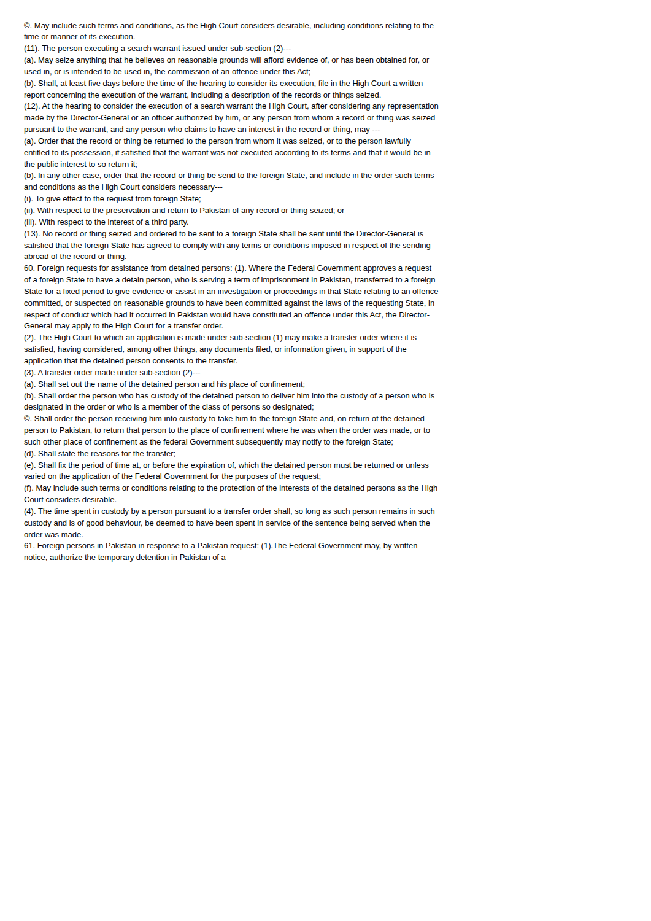©. May include such terms and conditions, as the High Court considers desirable, including conditions relating to the time or manner of its execution.
(11). The person executing a search warrant issued under sub-section (2)---
(a). May seize anything that he believes on reasonable grounds will afford evidence of, or has been obtained for, or used in, or is intended to be used in, the commission of an offence under this Act;
(b). Shall, at least five days before the time of the hearing to consider its execution, file in the High Court a written report concerning the execution of the warrant, including a description of the records or things seized.
(12). At the hearing to consider the execution of a search warrant the High Court, after considering any representation made by the Director-General or an officer authorized by him, or any person from whom a record or thing was seized pursuant to the warrant, and any person who claims to have an interest in the record or thing, may ---
(a). Order that the record or thing be returned to the person from whom it was seized, or to the person lawfully entitled to its possession, if satisfied that the warrant was not executed according to its terms and that it would be in the public interest to so return it;
(b). In any other case, order that the record or thing be send to the foreign State, and include in the order such terms and conditions as the High Court considers necessary---
(i). To give effect to the request from foreign State;
(ii). With respect to the preservation and return to Pakistan of any record or thing seized; or
(iii). With respect to the interest of a third party.
(13). No record or thing seized and ordered to be sent to a foreign State shall be sent until the Director-General is satisfied that the foreign State has agreed to comply with any terms or conditions imposed in respect of the sending abroad of the record or thing.
60. Foreign requests for assistance from detained persons: (1). Where the Federal Government approves a request of a foreign State to have a detain person, who is serving a term of imprisonment in Pakistan, transferred to a foreign State for a fixed period to give evidence or assist in an investigation or proceedings in that State relating to an offence committed, or suspected on reasonable grounds to have been committed against the laws of the requesting State, in respect of conduct which had it occurred in Pakistan would have constituted an offence under this Act, the Director-General may apply to the High Court for a transfer order.
(2). The High Court to which an application is made under sub-section (1) may make a transfer order where it is satisfied, having considered, among other things, any documents filed, or information given, in support of the application that the detained person consents to the transfer.
(3). A transfer order made under sub-section (2)---
(a). Shall set out the name of the detained person and his place of confinement;
(b). Shall order the person who has custody of the detained person to deliver him into the custody of a person who is designated in the order or who is a member of the class of persons so designated;
©. Shall order the person receiving him into custody to take him to the foreign State and, on return of the detained person to Pakistan, to return that person to the place of confinement where he was when the order was made, or to such other place of confinement as the federal Government subsequently may notify to the foreign State;
(d). Shall state the reasons for the transfer;
(e). Shall fix the period of time at, or before the expiration of, which the detained person must be returned or unless varied on the application of the Federal Government for the purposes of the request;
(f). May include such terms or conditions relating to the protection of the interests of the detained persons as the High Court considers desirable.
(4). The time spent in custody by a person pursuant to a transfer order shall, so long as such person remains in such custody and is of good behaviour, be deemed to have been spent in service of the sentence being served when the order was made.
61. Foreign persons in Pakistan in response to a Pakistan request: (1).The Federal Government may, by written notice, authorize the temporary detention in Pakistan of a